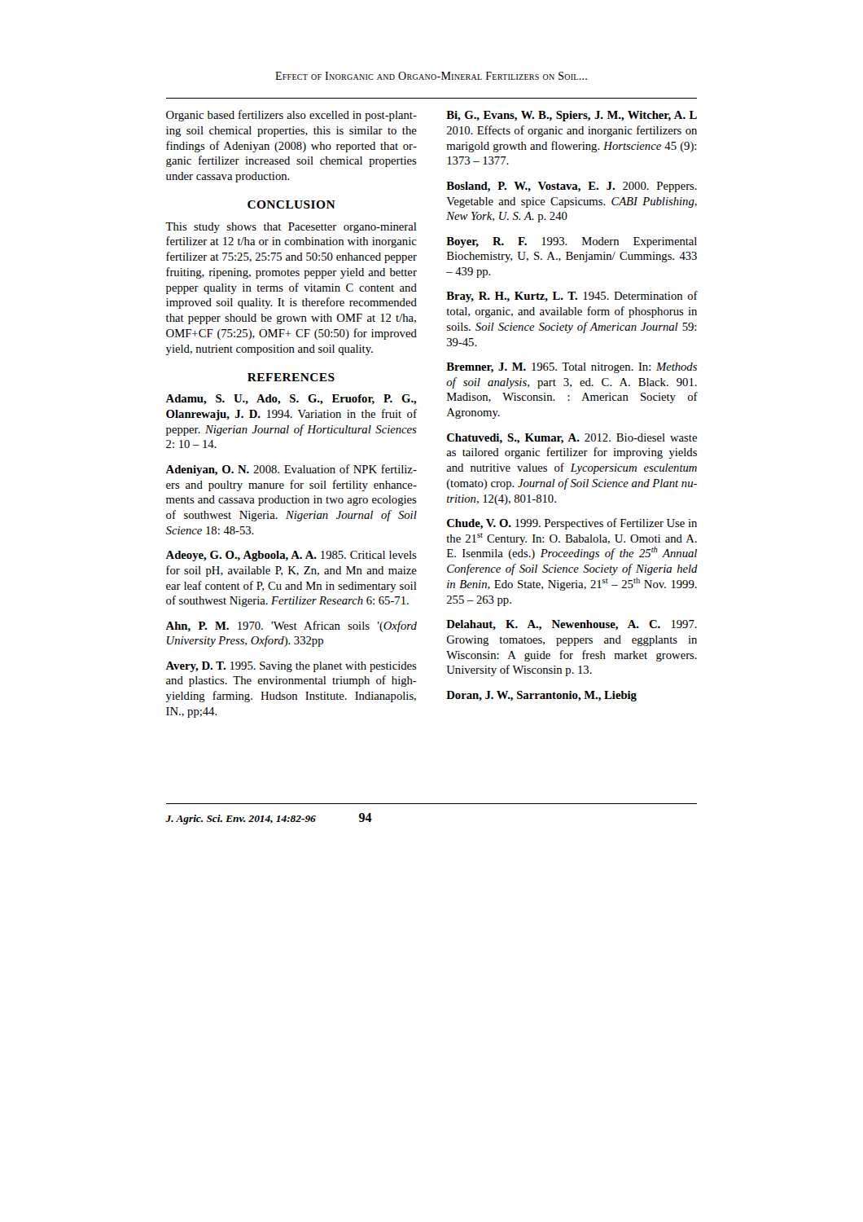Effect of Inorganic and Organo-Mineral Fertilizers on Soil...
Organic based fertilizers also excelled in post-planting soil chemical properties, this is similar to the findings of Adeniyan (2008) who reported that organic fertilizer increased soil chemical properties under cassava production.
CONCLUSION
This study shows that Pacesetter organo-mineral fertilizer at 12 t/ha or in combination with inorganic fertilizer at 75:25, 25:75 and 50:50 enhanced pepper fruiting, ripening, promotes pepper yield and better pepper quality in terms of vitamin C content and improved soil quality. It is therefore recommended that pepper should be grown with OMF at 12 t/ha, OMF+CF (75:25), OMF+ CF (50:50) for improved yield, nutrient composition and soil quality.
REFERENCES
Adamu, S. U., Ado, S. G., Eruofor, P. G., Olanrewaju, J. D. 1994. Variation in the fruit of pepper. Nigerian Journal of Horticultural Sciences 2: 10 – 14.
Adeniyan, O. N. 2008. Evaluation of NPK fertilizers and poultry manure for soil fertility enhancements and cassava production in two agro ecologies of southwest Nigeria. Nigerian Journal of Soil Science 18: 48-53.
Adeoye, G. O., Agboola, A. A. 1985. Critical levels for soil pH, available P, K, Zn, and Mn and maize ear leaf content of P, Cu and Mn in sedimentary soil of southwest Nigeria. Fertilizer Research 6: 65-71.
Ahn, P. M. 1970. 'West African soils '(Oxford University Press, Oxford). 332pp
Avery, D. T. 1995. Saving the planet with pesticides and plastics. The environmental triumph of high-yielding farming. Hudson Institute. Indianapolis, IN., pp;44.
Bi, G., Evans, W. B., Spiers, J. M., Witcher, A. L 2010. Effects of organic and inorganic fertilizers on marigold growth and flowering. Hortscience 45 (9): 1373 – 1377.
Bosland, P. W., Vostava, E. J. 2000. Peppers. Vegetable and spice Capsicums. CABI Publishing, New York, U. S. A. p. 240
Boyer, R. F. 1993. Modern Experimental Biochemistry, U, S. A., Benjamin/ Cummings. 433 – 439 pp.
Bray, R. H., Kurtz, L. T. 1945. Determination of total, organic, and available form of phosphorus in soils. Soil Science Society of American Journal 59: 39-45.
Bremner, J. M. 1965. Total nitrogen. In: Methods of soil analysis, part 3, ed. C. A. Black. 901. Madison, Wisconsin. : American Society of Agronomy.
Chatuvedi, S., Kumar, A. 2012. Bio-diesel waste as tailored organic fertilizer for improving yields and nutritive values of Lycopersicum esculentum (tomato) crop. Journal of Soil Science and Plant nutrition, 12(4), 801-810.
Chude, V. O. 1999. Perspectives of Fertilizer Use in the 21st Century. In: O. Babalola, U. Omoti and A. E. Isenmila (eds.) Proceedings of the 25th Annual Conference of Soil Science Society of Nigeria held in Benin, Edo State, Nigeria, 21st – 25th Nov. 1999. 255 – 263 pp.
Delahaut, K. A., Newenhouse, A. C. 1997. Growing tomatoes, peppers and eggplants in Wisconsin: A guide for fresh market growers. University of Wisconsin p. 13.
Doran, J. W., Sarrantonio, M., Liebig
J. Agric. Sci. Env. 2014, 14:82-96 94